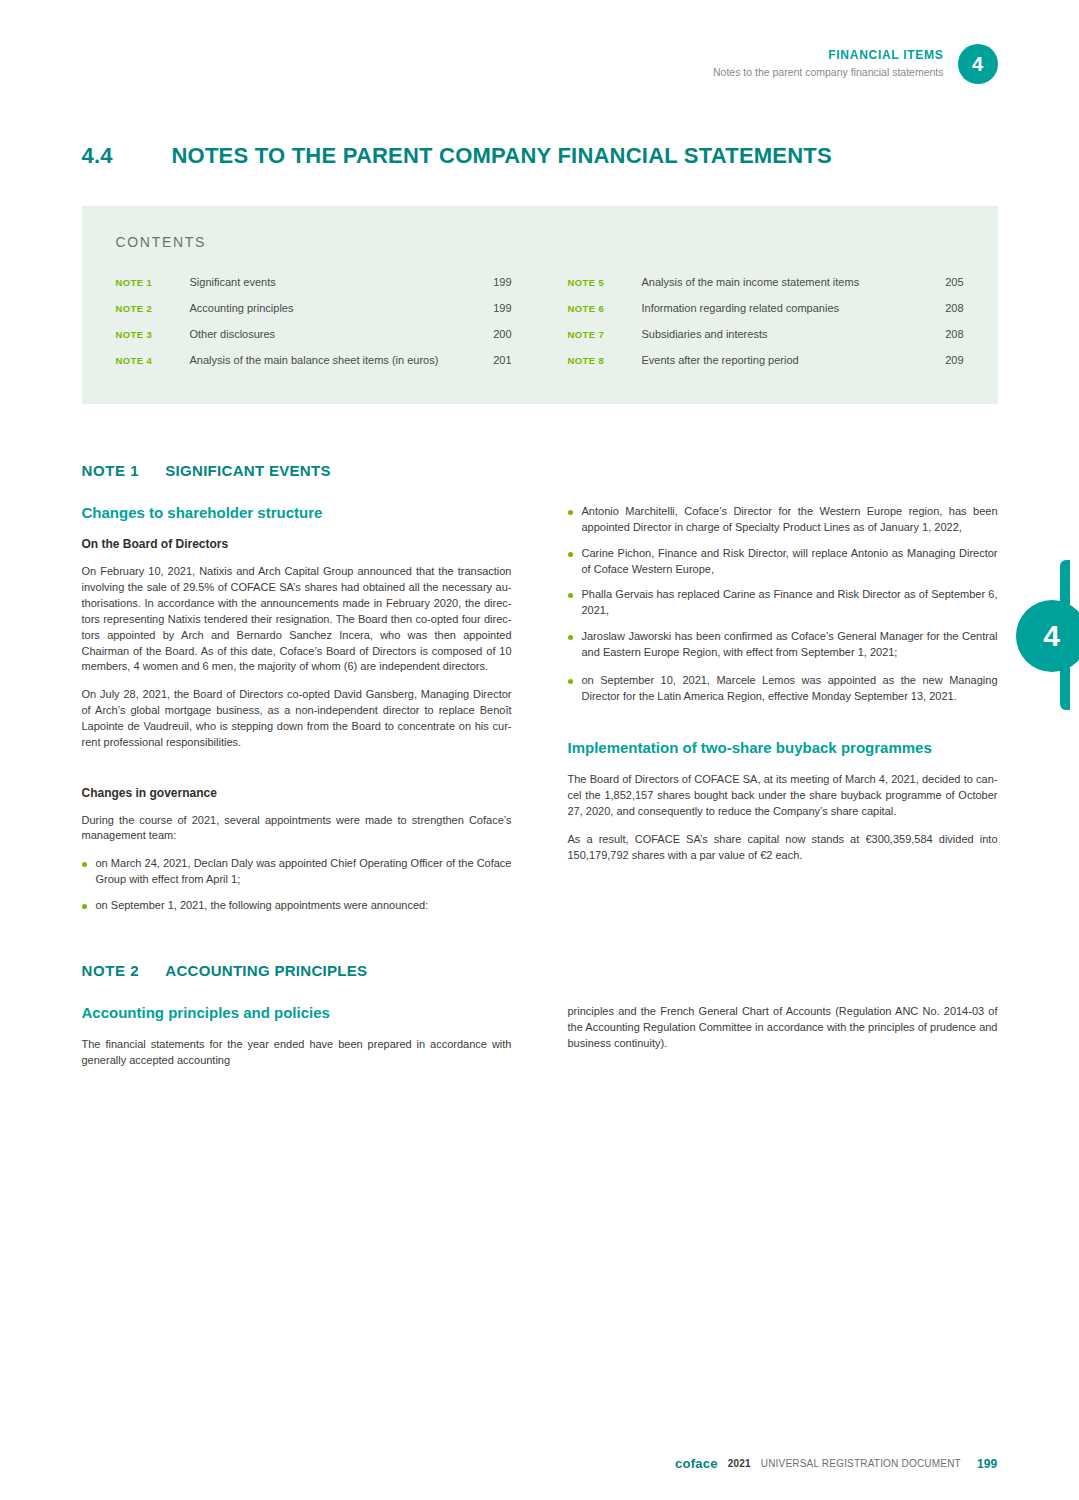Financial items
Notes to the parent company financial statements
4
4.4 Notes to the parent company financial statements
Contents
Note 1 Significant events 199
Note 2 Accounting principles 199
Note 3 Other disclosures 200
Note 4 Analysis of the main balance sheet items (in euros) 201
Note 5 Analysis of the main income statement items 205
Note 6 Information regarding related companies 208
Note 7 Subsidiaries and interests 208
Note 8 Events after the reporting period 209
Note 1
Significant events
Changes to shareholder structure
On the Board of Directors
On February 10, 2021, Natixis and Arch Capital Group announced that the transaction involving the sale of 29.5% of COFACE SA’s shares had obtained all the necessary authorisations. In accordance with the announcements made in February 2020, the directors representing Natixis tendered their resignation. The Board then co-opted four directors appointed by Arch and Bernardo Sanchez Incera, who was then appointed Chairman of the Board. As of this date, Coface’s Board of Directors is composed of 10 members, 4 women and 6 men, the majority of whom (6) are independent directors.
On July 28, 2021, the Board of Directors co-opted David Gansberg, Managing Director of Arch’s global mortgage business, as a non-independent director to replace Benoît Lapointe de Vaudreuil, who is stepping down from the Board to concentrate on his current professional responsibilities.
Changes in governance
During the course of 2021, several appointments were made to strengthen Coface’s management team:
on March 24, 2021, Declan Daly was appointed Chief Operating Officer of the Coface Group with effect from April 1;
on September 1, 2021, the following appointments were announced:
Antonio Marchitelli, Coface’s Director for the Western Europe region, has been appointed Director in charge of Specialty Product Lines as of January 1, 2022,
Carine Pichon, Finance and Risk Director, will replace Antonio as Managing Director of Coface Western Europe,
Phalla Gervais has replaced Carine as Finance and Risk Director as of September 6, 2021,
Jaroslaw Jaworski has been confirmed as Coface’s General Manager for the Central and Eastern Europe Region, with effect from September 1, 2021;
on September 10, 2021, Marcele Lemos was appointed as the new Managing Director for the Latin America Region, effective Monday September 13, 2021.
Implementation of two-share buyback programmes
The Board of Directors of COFACE SA, at its meeting of March 4, 2021, decided to cancel the 1,852,157 shares bought back under the share buyback programme of October 27, 2020, and consequently to reduce the Company’s share capital.
As a result, COFACE SA’s share capital now stands at €300,359,584 divided into 150,179,792 shares with a par value of €2 each.
Note 2
Accounting principles
Accounting principles and policies
The financial statements for the year ended have been prepared in accordance with generally accepted accounting
principles and the French General Chart of Accounts (Regulation ANC No. 2014-03 of the Accounting Regulation Committee in accordance with the principles of prudence and business continuity).
4
coface 2021 UNIVERSAL REGISTRATION DOCUMENT 199